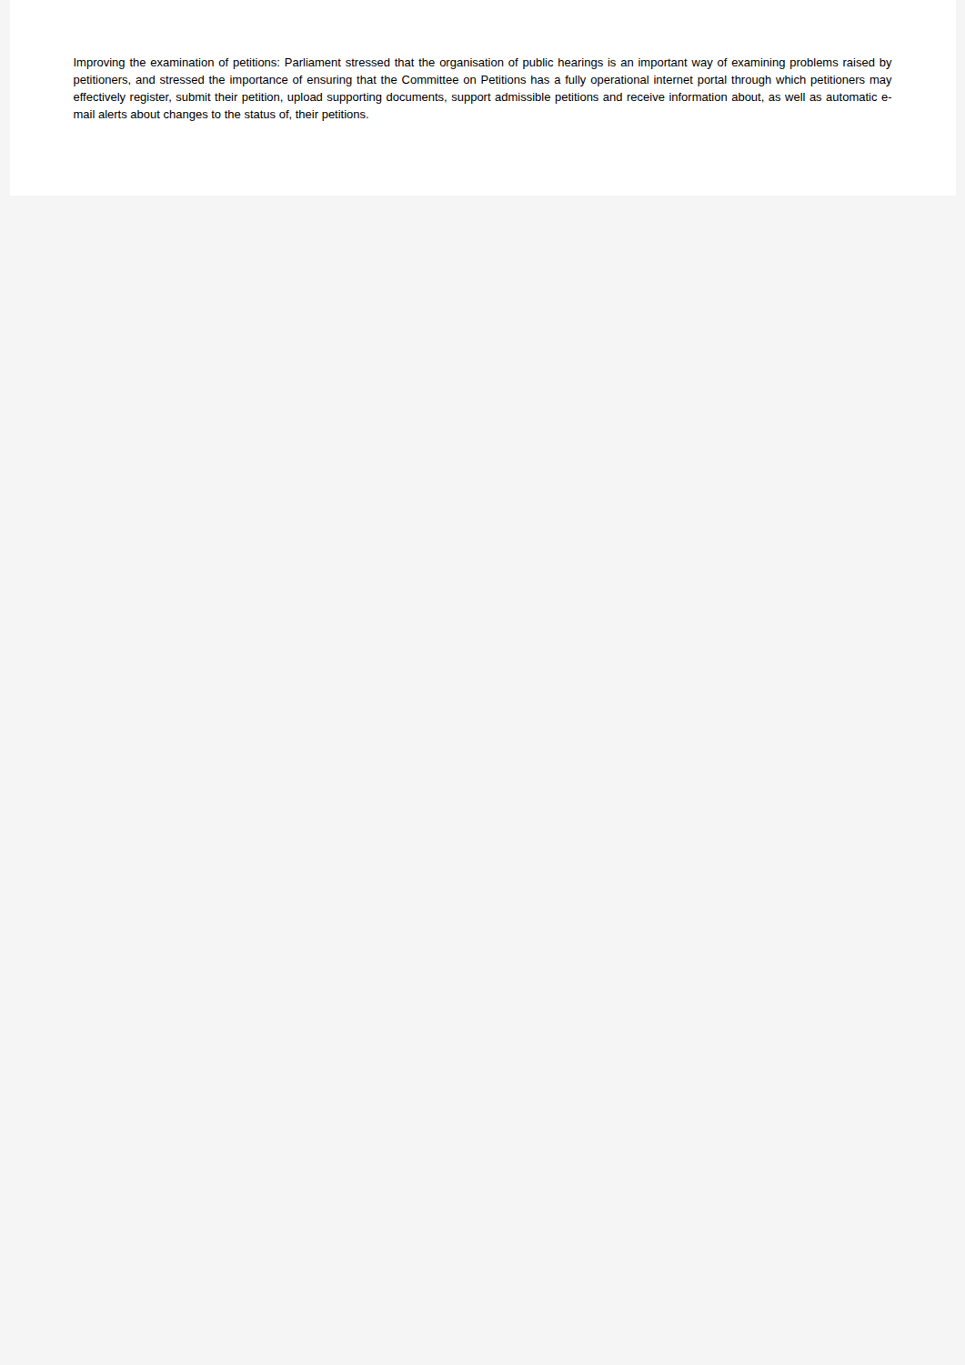Improving the examination of petitions: Parliament stressed that the organisation of public hearings is an important way of examining problems raised by petitioners, and stressed the importance of ensuring that the Committee on Petitions has a fully operational internet portal through which petitioners may effectively register, submit their petition, upload supporting documents, support admissible petitions and receive information about, as well as automatic e-mail alerts about changes to the status of, their petitions.